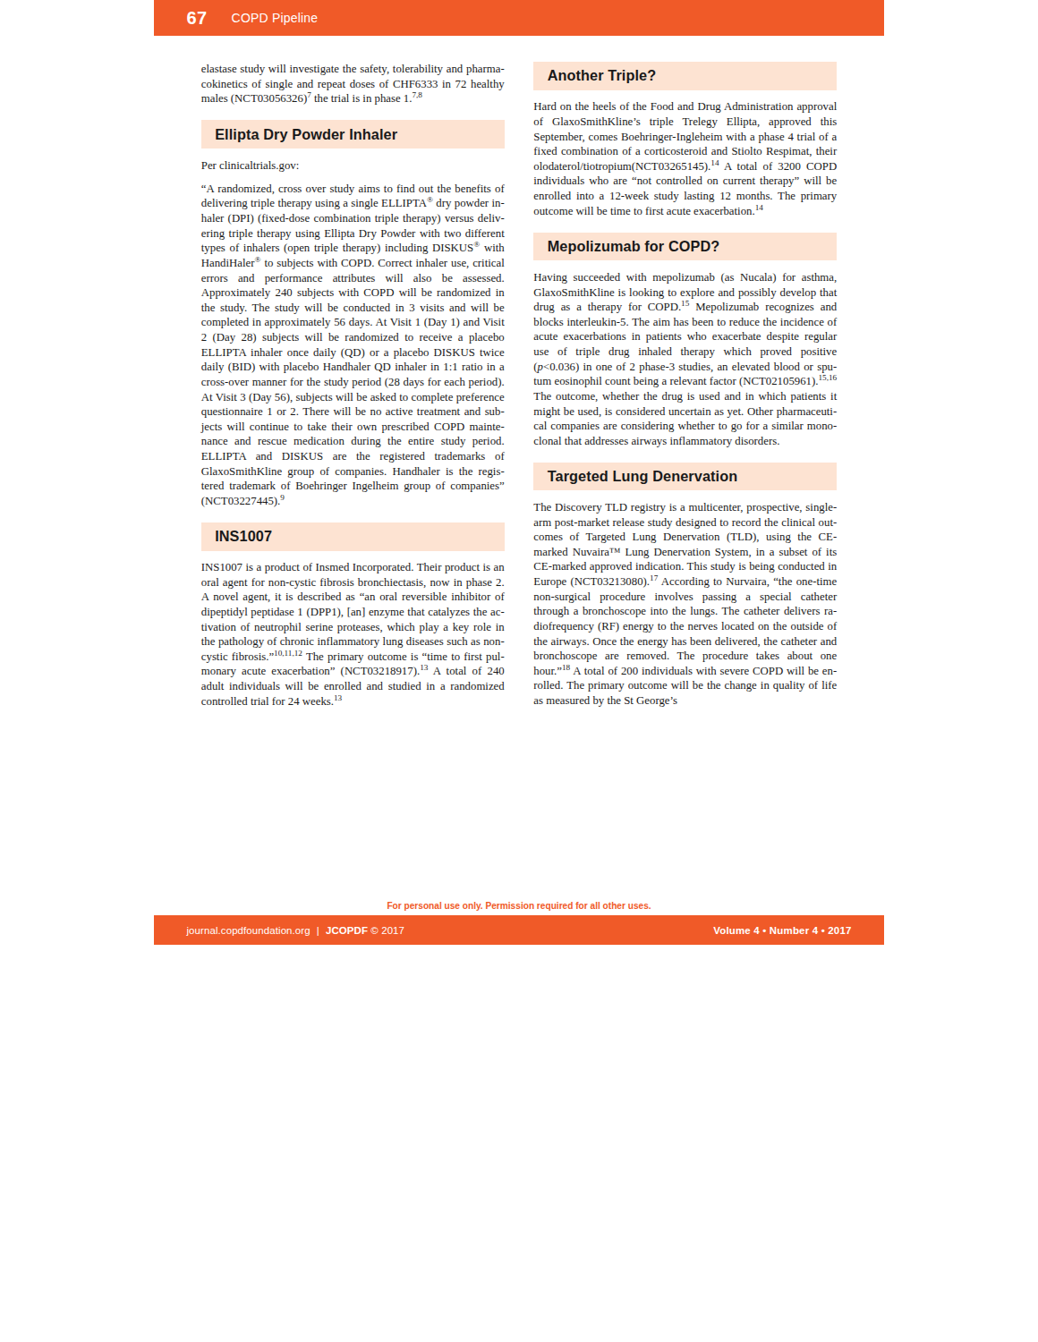67 COPD Pipeline
elastase study will investigate the safety, tolerability and pharmacokinetics of single and repeat doses of CHF6333 in 72 healthy males (NCT03056326)7 the trial is in phase 1.7,8
Ellipta Dry Powder Inhaler
Per clinicaltrials.gov:
“A randomized, cross over study aims to find out the benefits of delivering triple therapy using a single ELLIPTA® dry powder inhaler (DPI) (fixed-dose combination triple therapy) versus delivering triple therapy using Ellipta Dry Powder with two different types of inhalers (open triple therapy) including DISKUS® with HandiHaler® to subjects with COPD. Correct inhaler use, critical errors and performance attributes will also be assessed. Approximately 240 subjects with COPD will be randomized in the study. The study will be conducted in 3 visits and will be completed in approximately 56 days. At Visit 1 (Day 1) and Visit 2 (Day 28) subjects will be randomized to receive a placebo ELLIPTA inhaler once daily (QD) or a placebo DISKUS twice daily (BID) with placebo Handhaler QD inhaler in 1:1 ratio in a cross-over manner for the study period (28 days for each period). At Visit 3 (Day 56), subjects will be asked to complete preference questionnaire 1 or 2. There will be no active treatment and subjects will continue to take their own prescribed COPD maintenance and rescue medication during the entire study period. ELLIPTA and DISKUS are the registered trademarks of GlaxoSmithKline group of companies. Handhaler is the registered trademark of Boehringer Ingelheim group of companies” (NCT03227445).9
INS1007
INS1007 is a product of Insmed Incorporated. Their product is an oral agent for non-cystic fibrosis bronchiectasis, now in phase 2. A novel agent, it is described as “an oral reversible inhibitor of dipeptidyl peptidase 1 (DPP1), [an] enzyme that catalyzes the activation of neutrophil serine proteases, which play a key role in the pathology of chronic inflammatory lung diseases such as non-cystic fibrosis.”10,11,12 The primary outcome is “time to first pulmonary acute exacerbation” (NCT03218917).13 A total of 240 adult individuals will be enrolled and studied in a randomized controlled trial for 24 weeks.13
Another Triple?
Hard on the heels of the Food and Drug Administration approval of GlaxoSmithKline’s triple Trelegy Ellipta, approved this September, comes Boehringer-Ingleheim with a phase 4 trial of a fixed combination of a corticosteroid and Stiolto Respimat, their olodaterol/tiotropium(NCT03265145).14 A total of 3200 COPD individuals who are “not controlled on current therapy” will be enrolled into a 12-week study lasting 12 months. The primary outcome will be time to first acute exacerbation.14
Mepolizumab for COPD?
Having succeeded with mepolizumab (as Nucala) for asthma, GlaxoSmithKline is looking to explore and possibly develop that drug as a therapy for COPD.15 Mepolizumab recognizes and blocks interleukin-5. The aim has been to reduce the incidence of acute exacerbations in patients who exacerbate despite regular use of triple drug inhaled therapy which proved positive (p<0.036) in one of 2 phase-3 studies, an elevated blood or sputum eosinophil count being a relevant factor (NCT02105961).15,16 The outcome, whether the drug is used and in which patients it might be used, is considered uncertain as yet. Other pharmaceutical companies are considering whether to go for a similar monoclonal that addresses airways inflammatory disorders.
Targeted Lung Denervation
The Discovery TLD registry is a multicenter, prospective, single-arm post-market release study designed to record the clinical outcomes of Targeted Lung Denervation (TLD), using the CE-marked Nuvaira™ Lung Denervation System, in a subset of its CE-marked approved indication. This study is being conducted in Europe (NCT03213080).17 According to Nurvaira, “the one-time non-surgical procedure involves passing a special catheter through a bronchoscope into the lungs. The catheter delivers radiofrequency (RF) energy to the nerves located on the outside of the airways. Once the energy has been delivered, the catheter and bronchoscope are removed. The procedure takes about one hour.”18 A total of 200 individuals with severe COPD will be enrolled. The primary outcome will be the change in quality of life as measured by the St George’s
For personal use only. Permission required for all other uses.
journal.copdfoundation.org | JCOPDF © 2017
Volume 4 • Number 4 • 2017